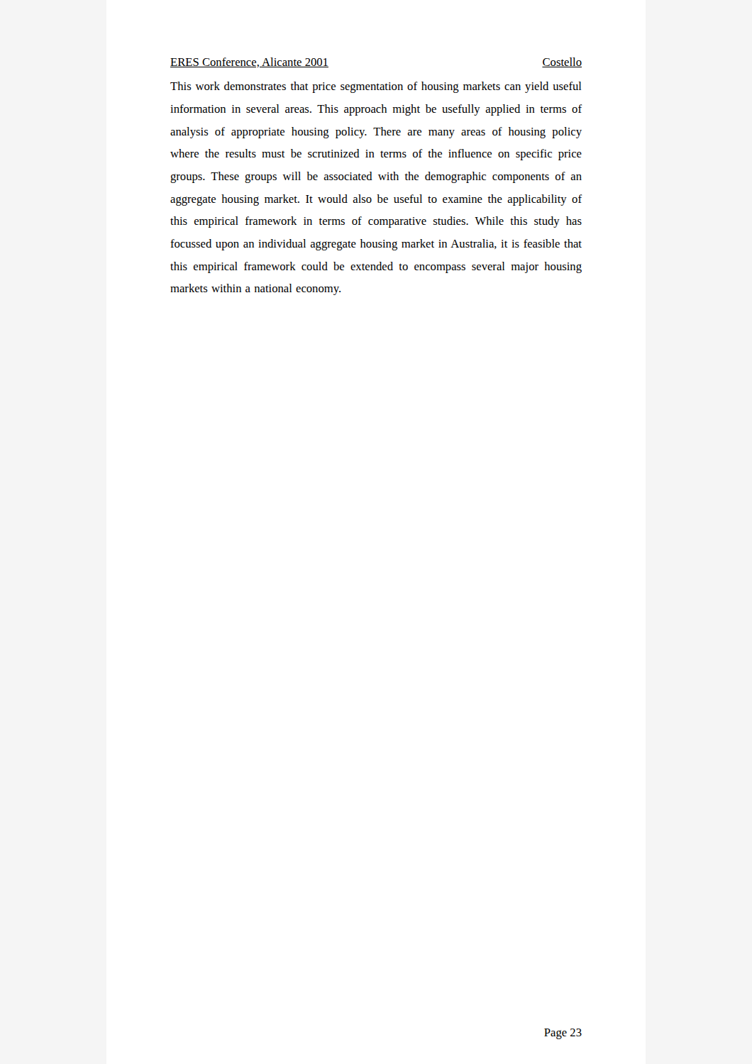ERES Conference, Alicante 2001 Costello
This work demonstrates that price segmentation of housing markets can yield useful information in several areas. This approach might be usefully applied in terms of analysis of appropriate housing policy. There are many areas of housing policy where the results must be scrutinized in terms of the influence on specific price groups. These groups will be associated with the demographic components of an aggregate housing market. It would also be useful to examine the applicability of this empirical framework in terms of comparative studies. While this study has focussed upon an individual aggregate housing market in Australia, it is feasible that this empirical framework could be extended to encompass several major housing markets within a national economy.
Page 23